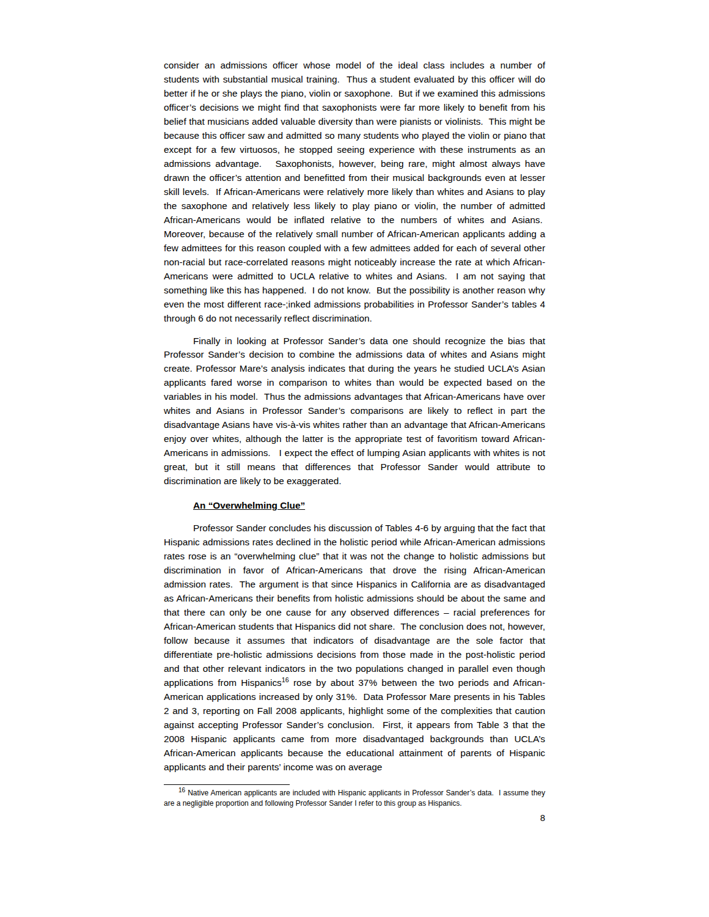consider an admissions officer whose model of the ideal class includes a number of students with substantial musical training. Thus a student evaluated by this officer will do better if he or she plays the piano, violin or saxophone. But if we examined this admissions officer’s decisions we might find that saxophonists were far more likely to benefit from his belief that musicians added valuable diversity than were pianists or violinists. This might be because this officer saw and admitted so many students who played the violin or piano that except for a few virtuosos, he stopped seeing experience with these instruments as an admissions advantage. Saxophonists, however, being rare, might almost always have drawn the officer’s attention and benefitted from their musical backgrounds even at lesser skill levels. If African-Americans were relatively more likely than whites and Asians to play the saxophone and relatively less likely to play piano or violin, the number of admitted African-Americans would be inflated relative to the numbers of whites and Asians. Moreover, because of the relatively small number of African-American applicants adding a few admittees for this reason coupled with a few admittees added for each of several other non-racial but race-correlated reasons might noticeably increase the rate at which African-Americans were admitted to UCLA relative to whites and Asians. I am not saying that something like this has happened. I do not know. But the possibility is another reason why even the most different race-;inked admissions probabilities in Professor Sander’s tables 4 through 6 do not necessarily reflect discrimination.
Finally in looking at Professor Sander’s data one should recognize the bias that Professor Sander’s decision to combine the admissions data of whites and Asians might create. Professor Mare’s analysis indicates that during the years he studied UCLA’s Asian applicants fared worse in comparison to whites than would be expected based on the variables in his model. Thus the admissions advantages that African-Americans have over whites and Asians in Professor Sander’s comparisons are likely to reflect in part the disadvantage Asians have vis-à-vis whites rather than an advantage that African-Americans enjoy over whites, although the latter is the appropriate test of favoritism toward African-Americans in admissions. I expect the effect of lumping Asian applicants with whites is not great, but it still means that differences that Professor Sander would attribute to discrimination are likely to be exaggerated.
An “Overwhelming Clue”
Professor Sander concludes his discussion of Tables 4-6 by arguing that the fact that Hispanic admissions rates declined in the holistic period while African-American admissions rates rose is an “overwhelming clue” that it was not the change to holistic admissions but discrimination in favor of African-Americans that drove the rising African-American admission rates. The argument is that since Hispanics in California are as disadvantaged as African-Americans their benefits from holistic admissions should be about the same and that there can only be one cause for any observed differences – racial preferences for African-American students that Hispanics did not share. The conclusion does not, however, follow because it assumes that indicators of disadvantage are the sole factor that differentiate pre-holistic admissions decisions from those made in the post-holistic period and that other relevant indicators in the two populations changed in parallel even though applications from Hispanics16 rose by about 37% between the two periods and African-American applications increased by only 31%. Data Professor Mare presents in his Tables 2 and 3, reporting on Fall 2008 applicants, highlight some of the complexities that caution against accepting Professor Sander’s conclusion. First, it appears from Table 3 that the 2008 Hispanic applicants came from more disadvantaged backgrounds than UCLA’s African-American applicants because the educational attainment of parents of Hispanic applicants and their parents’ income was on average
16 Native American applicants are included with Hispanic applicants in Professor Sander’s data. I assume they are a negligible proportion and following Professor Sander I refer to this group as Hispanics.
8